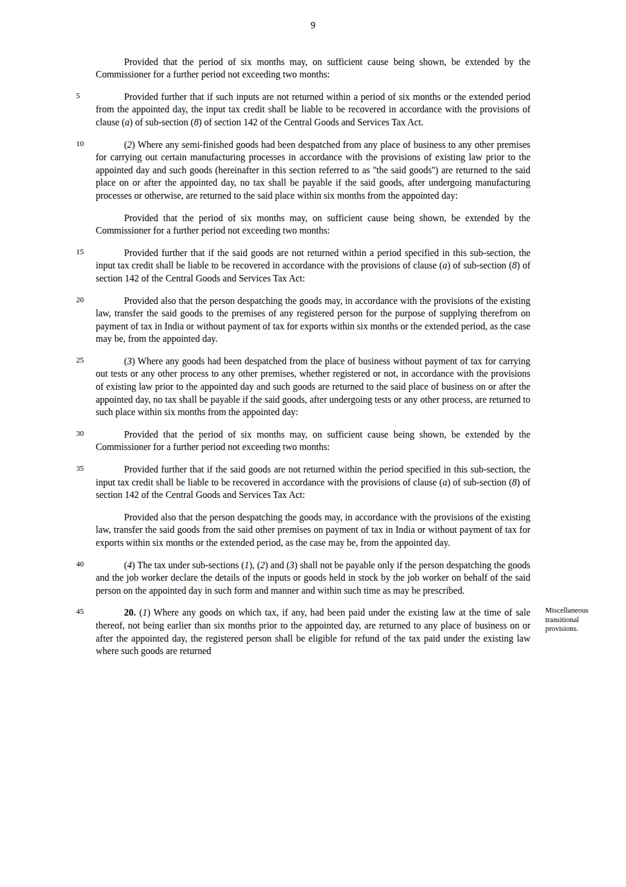9
Provided that the period of six months may, on sufficient cause being shown, be extended by the Commissioner for a further period not exceeding two months:
5 Provided further that if such inputs are not returned within a period of six months or the extended period from the appointed day, the input tax credit shall be liable to be recovered in accordance with the provisions of clause (a) of sub-section (8) of section 142 of the Central Goods and Services Tax Act.
10(2) Where any semi-finished goods had been despatched from any place of business to any other premises for carrying out certain manufacturing processes in accordance with the provisions of existing law prior to the appointed day and such goods (hereinafter in this section referred to as ''the said goods'') are returned to the said place on or after the appointed day, no tax shall be payable if the said goods, after undergoing manufacturing processes or otherwise, are returned to the said place within six months from the appointed day:
Provided that the period of six months may, on sufficient cause being shown, be extended by the Commissioner for a further period not exceeding two months:
15 Provided further that if the said goods are not returned within a period specified in this sub-section, the input tax credit shall be liable to be recovered in accordance with the provisions of clause (a) of sub-section (8) of section 142 of the Central Goods and Services Tax Act:
20 Provided also that the person despatching the goods may, in accordance with the provisions of the existing law, transfer the said goods to the premises of any registered person for the purpose of supplying therefrom on payment of tax in India or without payment of tax for exports within six months or the extended period, as the case may be, from the appointed day.
25(3) Where any goods had been despatched from the place of business without payment of tax for carrying out tests or any other process to any other premises, whether registered or not, in accordance with the provisions of existing law prior to the appointed day and such goods are returned to the said place of business on or after the appointed day, no tax shall be payable if the said goods, after undergoing tests or any other process, are returned to such place within six months from the appointed day:
30 Provided that the period of six months may, on sufficient cause being shown, be extended by the Commissioner for a further period not exceeding two months:
35 Provided further that if the said goods are not returned within the period specified in this sub-section, the input tax credit shall be liable to be recovered in accordance with the provisions of clause (a) of sub-section (8) of section 142 of the Central Goods and Services Tax Act:
Provided also that the person despatching the goods may, in accordance with the provisions of the existing law, transfer the said goods from the said other premises on payment of tax in India or without payment of tax for exports within six months or the extended period, as the case may be, from the appointed day.
40(4) The tax under sub-sections (1), (2) and (3) shall not be payable only if the person despatching the goods and the job worker declare the details of the inputs or goods held in stock by the job worker on behalf of the said person on the appointed day in such form and manner and within such time as may be prescribed.
45 Miscellaneous transitional provisions. 20. (1) Where any goods on which tax, if any, had been paid under the existing law at the time of sale thereof, not being earlier than six months prior to the appointed day, are returned to any place of business on or after the appointed day, the registered person shall be eligible for refund of the tax paid under the existing law where such goods are returned